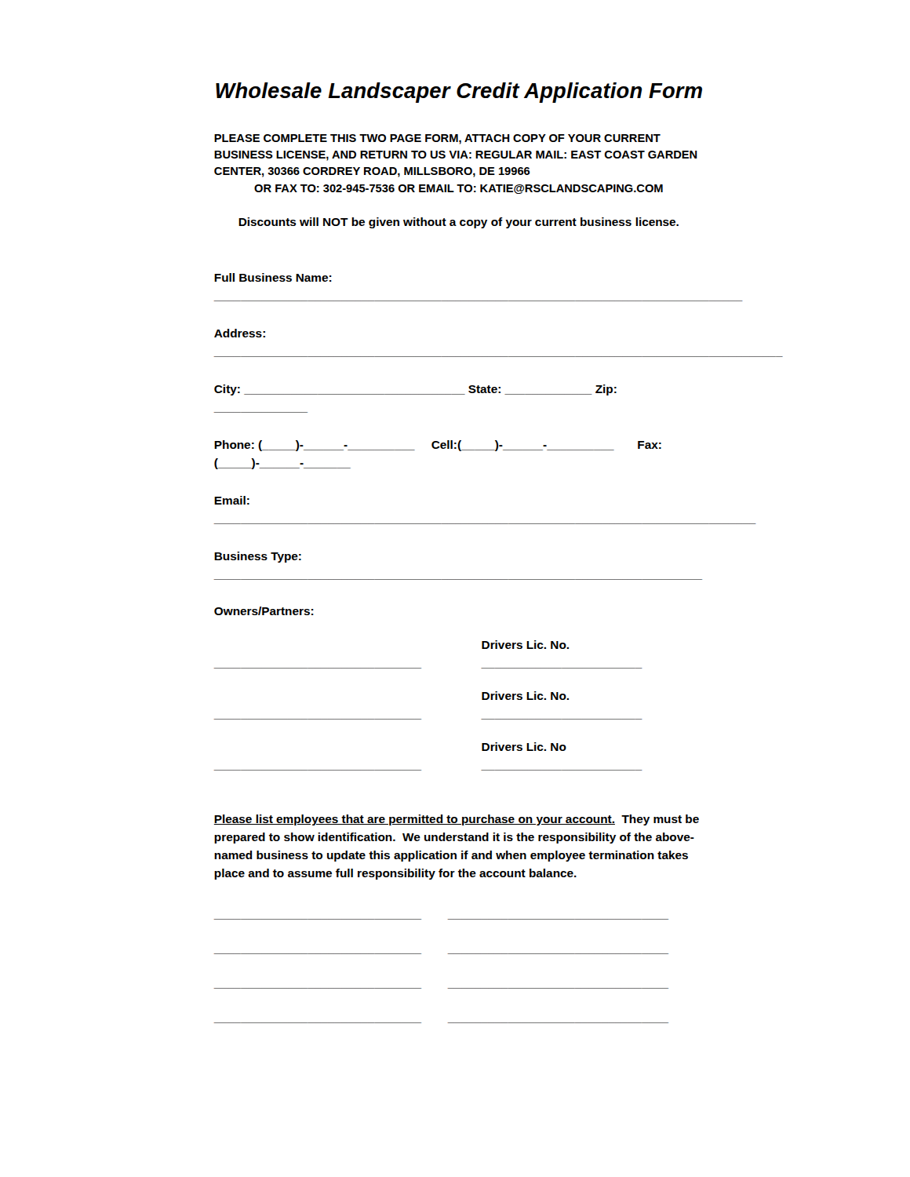Wholesale Landscaper Credit Application Form
PLEASE COMPLETE THIS TWO PAGE FORM, ATTACH COPY OF YOUR CURRENT BUSINESS LICENSE, AND RETURN TO US VIA: REGULAR MAIL: EAST COAST GARDEN CENTER, 30366 CORDREY ROAD, MILLSBORO, DE 19966
OR FAX TO: 302-945-7536 OR EMAIL TO: KATIE@RSCLANDSCAPING.COM
Discounts will NOT be given without a copy of your current business license.
Full Business Name: _______________________________________________________________________________
Address: _____________________________________________________________________________________
City: _________________________________ State: _____________ Zip: ______________
Phone: (_____)-______-__________ Cell:(_____)-______-__________ Fax:(_____)-______-_______
Email: _________________________________________________________________________________
Business Type: _________________________________________________________________________
Owners/Partners:
| _______________________________ | Drivers Lic. No. ________________________ |
| _______________________________ | Drivers Lic. No. ________________________ |
| _______________________________ | Drivers Lic. No ________________________ |
Please list employees that are permitted to purchase on your account. They must be prepared to show identification. We understand it is the responsibility of the above-named business to update this application if and when employee termination takes place and to assume full responsibility for the account balance.
| _______________________________ | _________________________________ |
| _______________________________ | _________________________________ |
| _______________________________ | _________________________________ |
| _______________________________ | _________________________________ |